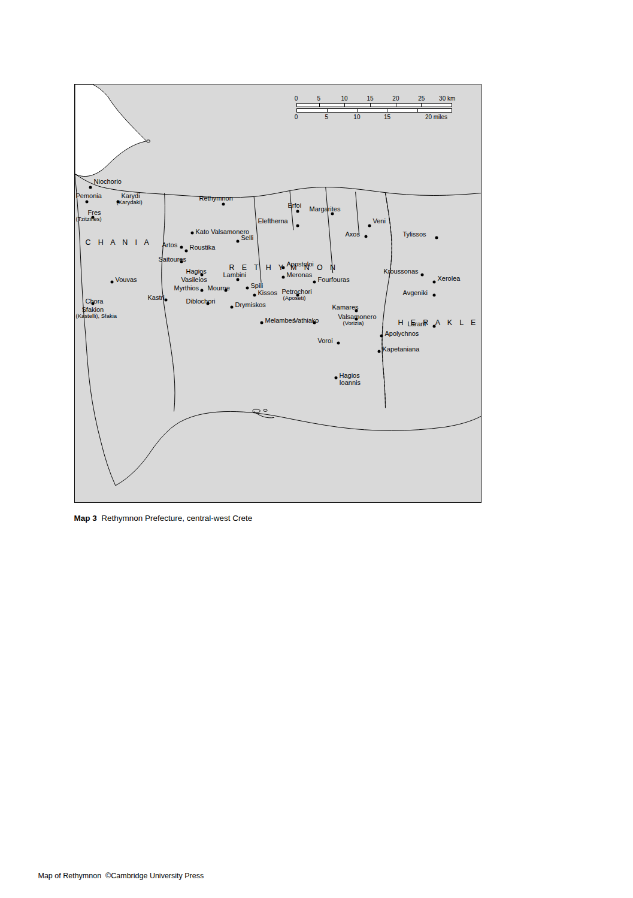0 5 10 15 20 25 30 km
0 5 10 15 20 miles
C H A N I A
R E T H Y M N O N
H E R A K L E I O N
Niochorio
Pemonia
Karydi
(Karydaki)
Fres
(Tzitzifies)
Rethymnon
Erfoi
Margarites
Eleftherna
Veni
Axos
Kato Valsamonero
Tylissos
Selli
Artos
Roustika
Saitoures
Apostoloi
Meronas
Kroussonas
Xerolea
Hagios
Vasileios
Lambini
Fourfouras
Spili
Myrthios
Mourne
Vouvas
Kissos
Petrochori
(Aposeti)
Avgeniki
Kastri
Diblochori
Drymiskos
Chora
Sfakion
(Kastelli), Sfakia
Kamares
Valsamonero
(Vorizia)
Vathiako
Melambes
Larani
Apolychnos
Voroi
Kapetaniana
Hagios
Ioannis
Map 3 Rethymnon Prefecture, central-west Crete
Map of Rethymnon ©Cambridge University Press